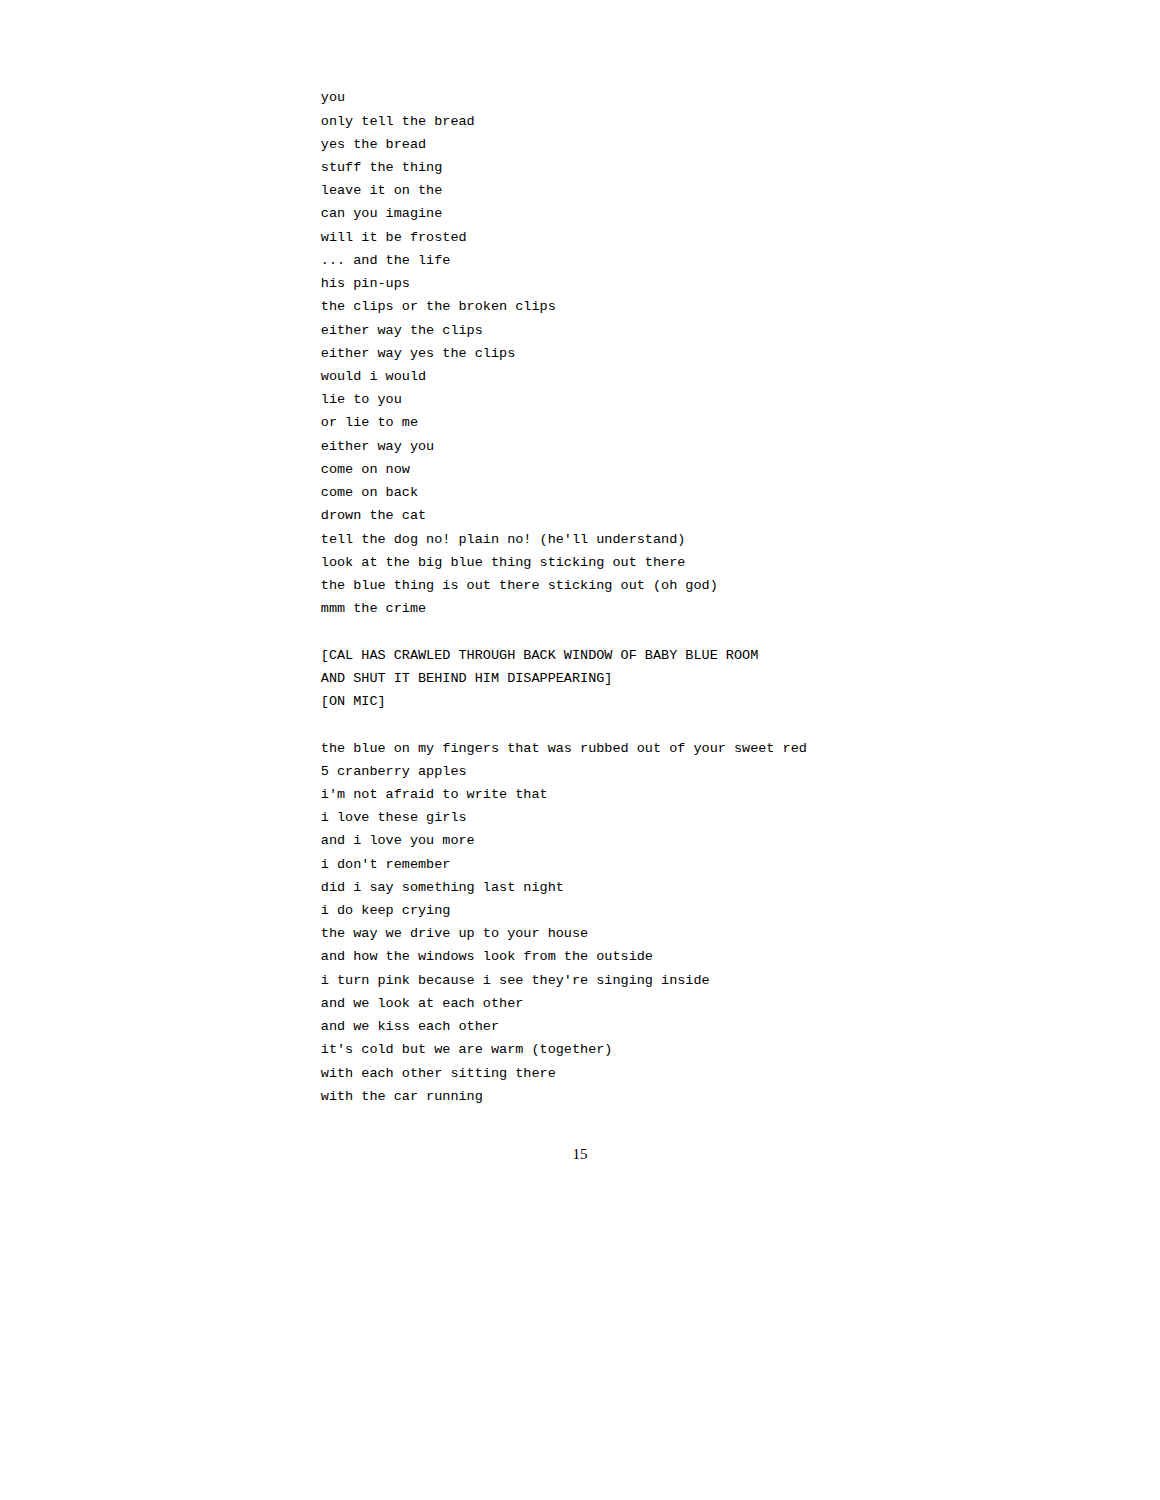you
only tell the bread
yes the bread
stuff the thing
leave it on the
can you imagine
will it be frosted
... and the life
his pin-ups
the clips or the broken clips
either way the clips
either way yes the clips
would i would
lie to you
or lie to me
either way you
come on now
come on back
drown the cat
tell the dog no! plain no! (he'll understand)
look at the big blue thing sticking out there
the blue thing is out there sticking out (oh god)
mmm the crime

[CAL HAS CRAWLED THROUGH BACK WINDOW OF BABY BLUE ROOM
AND SHUT IT BEHIND HIM DISAPPEARING]
[ON MIC]

the blue on my fingers that was rubbed out of your sweet red
5 cranberry apples
i'm not afraid to write that
i love these girls
and i love you more
i don't remember
did i say something last night
i do keep crying
the way we drive up to your house
and how the windows look from the outside
i turn pink because i see they're singing inside
and we look at each other
and we kiss each other
it's cold but we are warm (together)
with each other sitting there
with the car running
15